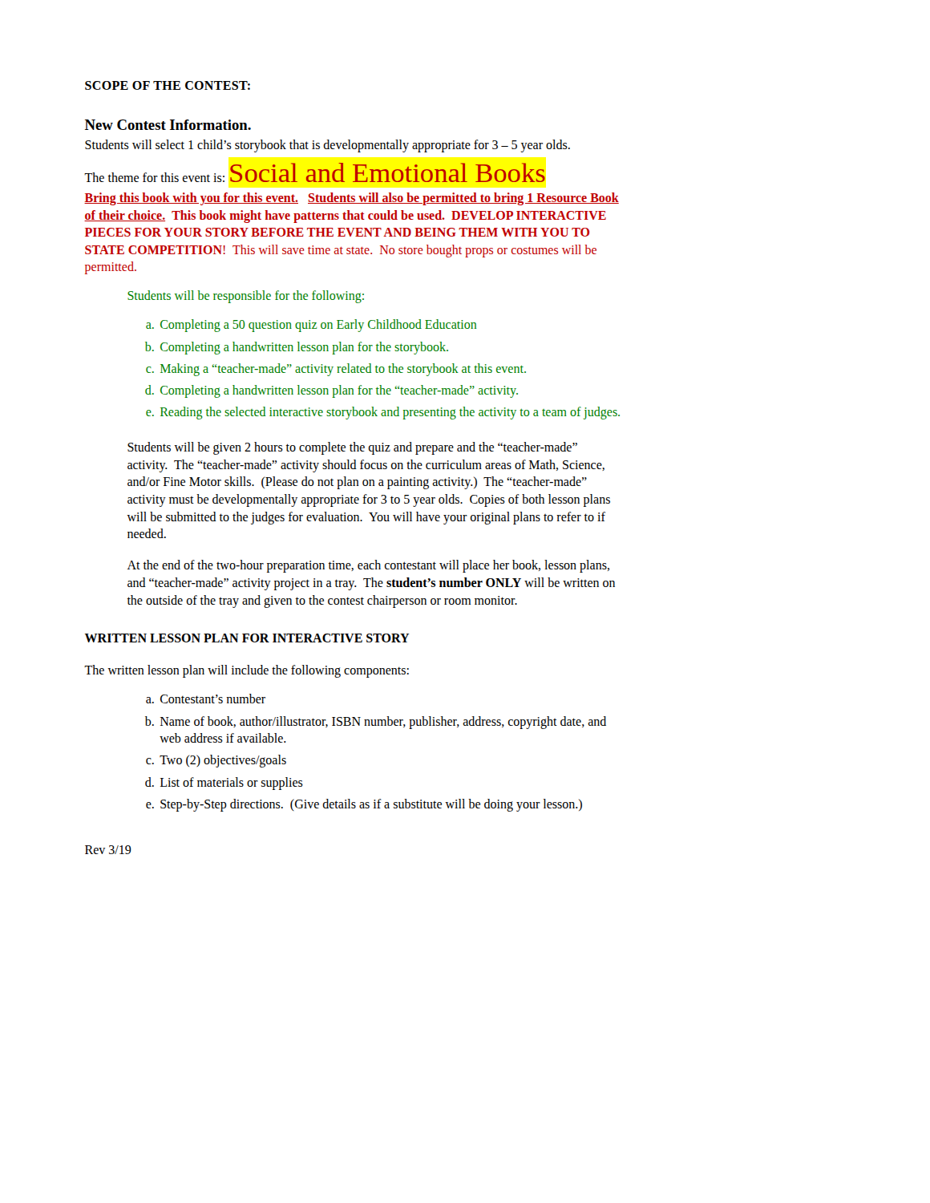SCOPE OF THE CONTEST:
New Contest Information.
Students will select 1 child’s storybook that is developmentally appropriate for 3 – 5 year olds.
The theme for this event is: Social and Emotional Books
Bring this book with you for this event. Students will also be permitted to bring 1 Resource Book of their choice. This book might have patterns that could be used. DEVELOP INTERACTIVE PIECES FOR YOUR STORY BEFORE THE EVENT AND BEING THEM WITH YOU TO STATE COMPETITION! This will save time at state. No store bought props or costumes will be permitted.
Students will be responsible for the following:
Completing a 50 question quiz on Early Childhood Education
Completing a handwritten lesson plan for the storybook.
Making a “teacher-made” activity related to the storybook at this event.
Completing a handwritten lesson plan for the “teacher-made” activity.
Reading the selected interactive storybook and presenting the activity to a team of judges.
Students will be given 2 hours to complete the quiz and prepare and the “teacher-made” activity. The “teacher-made” activity should focus on the curriculum areas of Math, Science, and/or Fine Motor skills. (Please do not plan on a painting activity.) The “teacher-made” activity must be developmentally appropriate for 3 to 5 year olds. Copies of both lesson plans will be submitted to the judges for evaluation. You will have your original plans to refer to if needed.
At the end of the two-hour preparation time, each contestant will place her book, lesson plans, and “teacher-made” activity project in a tray. The student’s number ONLY will be written on the outside of the tray and given to the contest chairperson or room monitor.
WRITTEN LESSON PLAN FOR INTERACTIVE STORY
The written lesson plan will include the following components:
Contestant’s number
Name of book, author/illustrator, ISBN number, publisher, address, copyright date, and web address if available.
Two (2) objectives/goals
List of materials or supplies
Step-by-Step directions. (Give details as if a substitute will be doing your lesson.)
Rev 3/19